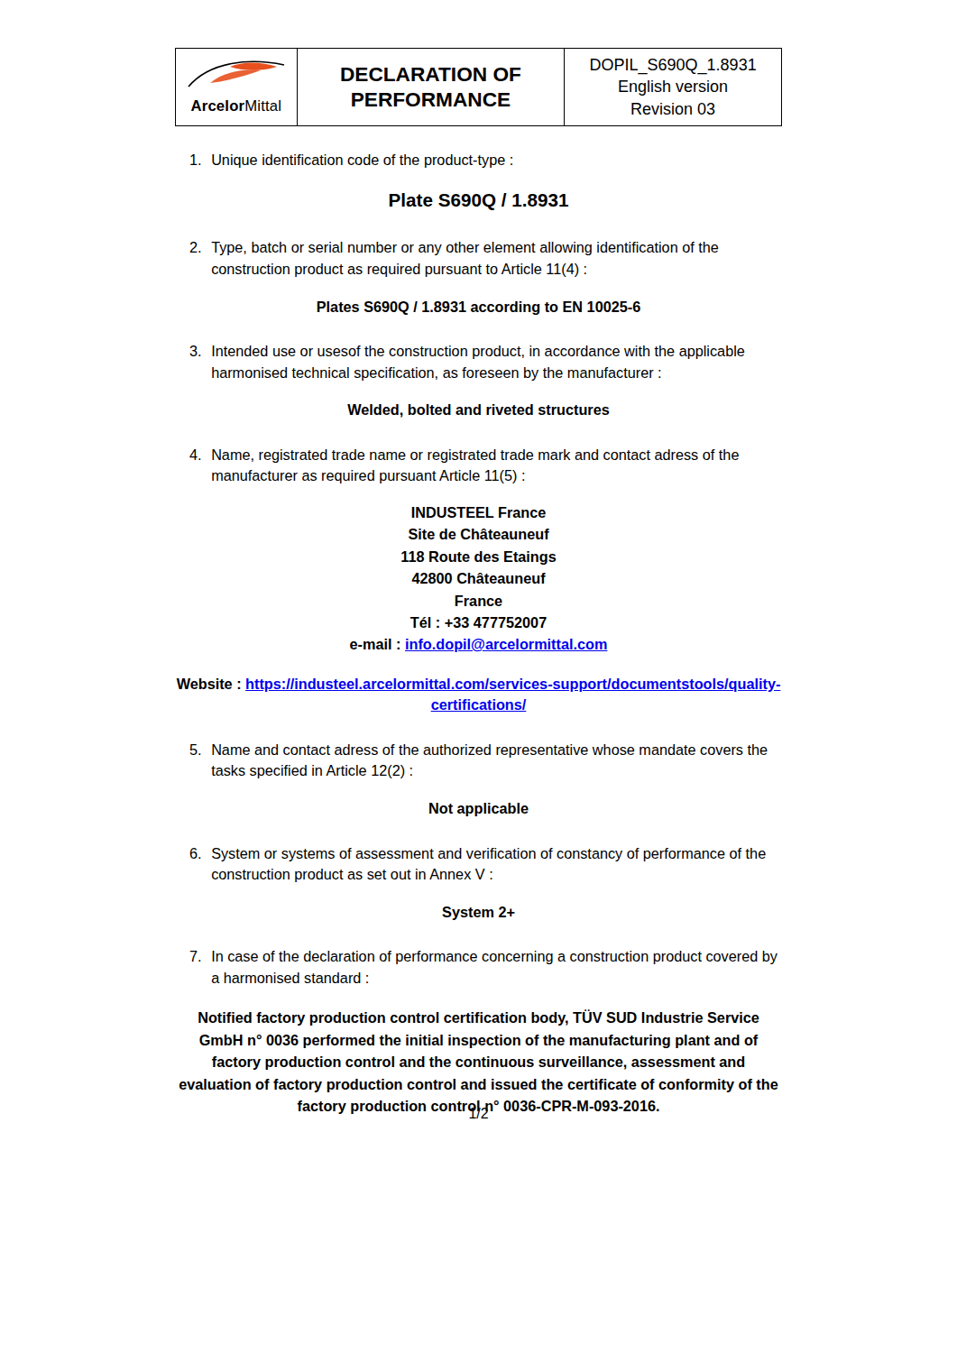| Arcelor Mittal | DECLARATION OF PERFORMANCE | DOPIL_S690Q_1.8931 English version Revision 03 |
Unique identification code of the product-type :
Plate S690Q / 1.8931
Type, batch or serial number or any other element allowing identification of the construction product as required pursuant to Article 11(4) :
Plates S690Q / 1.8931 according to EN 10025-6
Intended use or usesof the construction product, in accordance with the applicable harmonised technical specification, as foreseen by the manufacturer :
Welded, bolted and riveted structures
Name, registrated trade name or registrated trade mark and contact adress of the manufacturer as required pursuant Article 11(5) :
INDUSTEEL France
Site de Châteauneuf
118 Route des Etaings
42800 Châteauneuf
France
Tél : +33 477752007
e-mail : info.dopil@arcelormittal.com
Website : https://industeel.arcelormittal.com/services-support/documentstools/quality-certifications/
Name and contact adress of the authorized representative whose mandate covers the tasks specified in Article 12(2) :
Not applicable
System or systems of assessment and verification of constancy of performance of the construction product as set out in Annex V :
System 2+
In case of the declaration of performance concerning a construction product covered by a harmonised standard :
Notified factory production control certification body, TÜV SUD Industrie Service GmbH n° 0036 performed the initial inspection of the manufacturing plant and of factory production control and the continuous surveillance, assessment and evaluation of factory production control and issued the certificate of conformity of the factory production control n° 0036-CPR-M-093-2016.
1/2